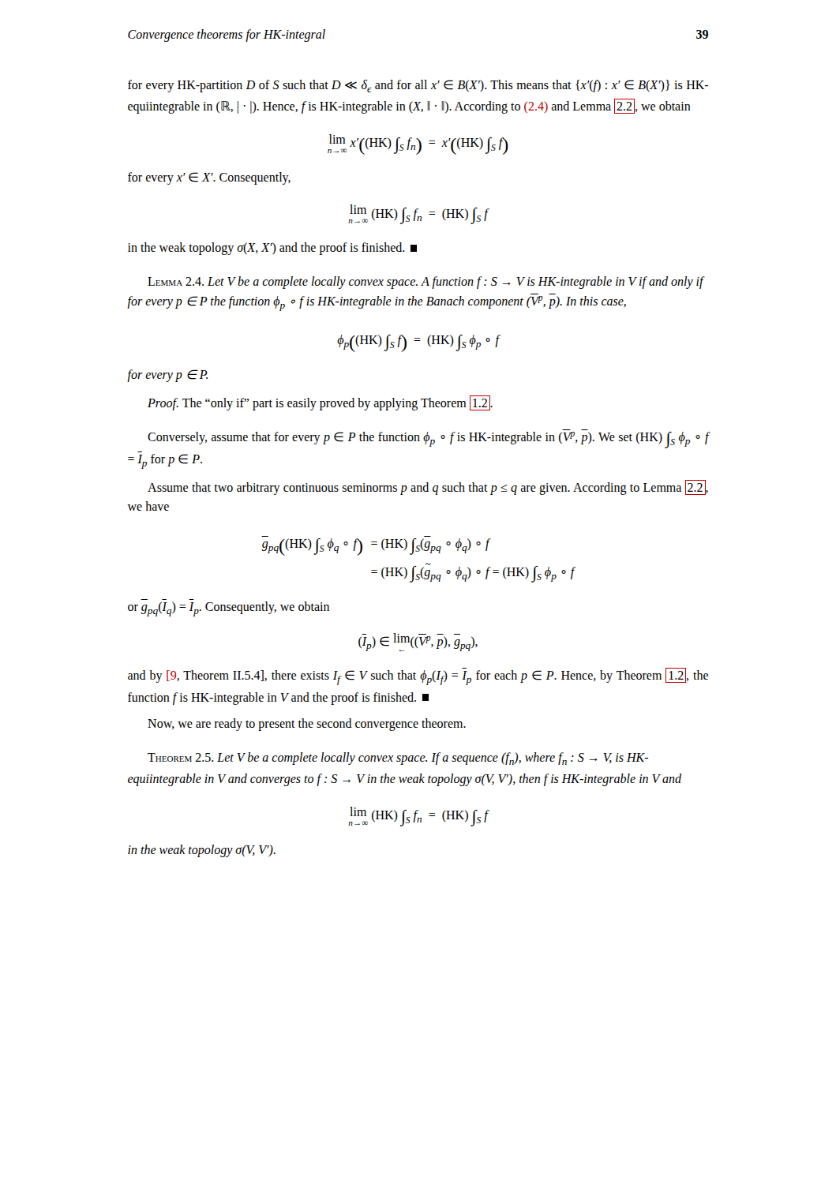Convergence theorems for HK-integral 39
for every HK-partition D of S such that D ≪ δϵ and for all x′ ∈ B(X′). This means that {x′(f) : x′ ∈ B(X′)} is HK-equiintegrable in (ℝ, | · |). Hence, f is HK-integrable in (X, ‖ · ‖). According to (2.4) and Lemma 2.2, we obtain
lim n→∞ x′((HK) ∫S fn) = x′((HK) ∫S f)
for every x′ ∈ X′. Consequently,
lim n→∞ (HK) ∫S fn = (HK) ∫S f
in the weak topology σ(X, X′) and the proof is finished.
Lemma 2.4. Let V be a complete locally convex space. A function f : S → V is HK-integrable in V if and only if for every p ∈ P the function ϕp ∘ f is HK-integrable in the Banach component (Vp, p). In this case,
ϕp((HK) ∫S f) = (HK) ∫S ϕp ∘ f
for every p ∈ P.
Proof. The “only if” part is easily proved by applying Theorem 1.2.
Conversely, assume that for every p ∈ P the function ϕp ∘ f is HK-integrable in (Vp, p). We set (HK) ∫S ϕp ∘ f = Ip for p ∈ P.
Assume that two arbitrary continuous seminorms p and q such that p ≤ q are given. According to Lemma 2.2, we have
| g pq ( (HK) ∫ S ϕ q ∘ f ) | = (HK) ∫ S ( g pq ∘ ϕ q ) ∘ f |
| | = (HK) ∫ S ( g pq ∘ ϕ q ) ∘ f = (HK) ∫ S ϕ p ∘ f |
or gpq(Iq) = Ip. Consequently, we obtain
(Ip) ∈ lim←((Vp, p), gpq),
and by [9, Theorem II.5.4], there exists If ∈ V such that ϕp(If) = Ip for each p ∈ P. Hence, by Theorem 1.2, the function f is HK-integrable in V and the proof is finished.
Now, we are ready to present the second convergence theorem.
Theorem 2.5. Let V be a complete locally convex space. If a sequence (fn), where fn : S → V, is HK-equiintegrable in V and converges to f : S → V in the weak topology σ(V, V′), then f is HK-integrable in V and
lim n→∞ (HK) ∫S fn = (HK) ∫S f
in the weak topology σ(V, V′).